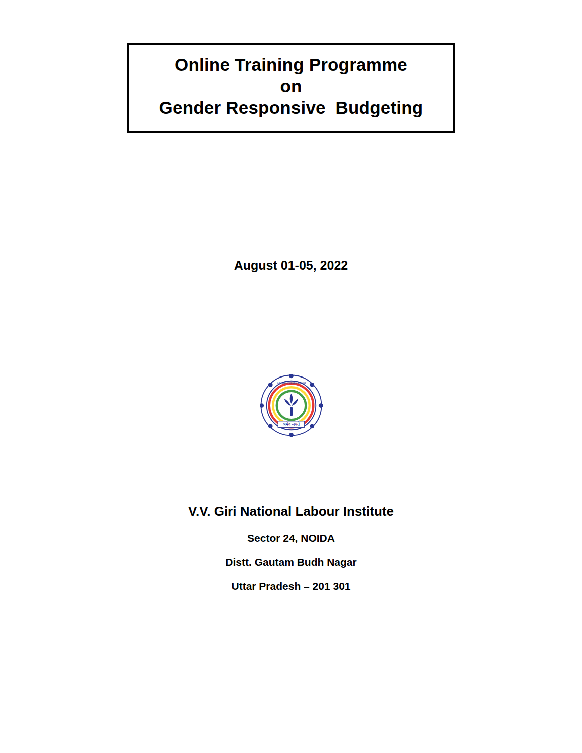Online Training Programme on Gender Responsive Budgeting
August 01-05, 2022
V.V. Giri National Labour Institute
Sector 24, NOIDA
Distt. Gautam Budh Nagar
Uttar Pradesh – 201 301